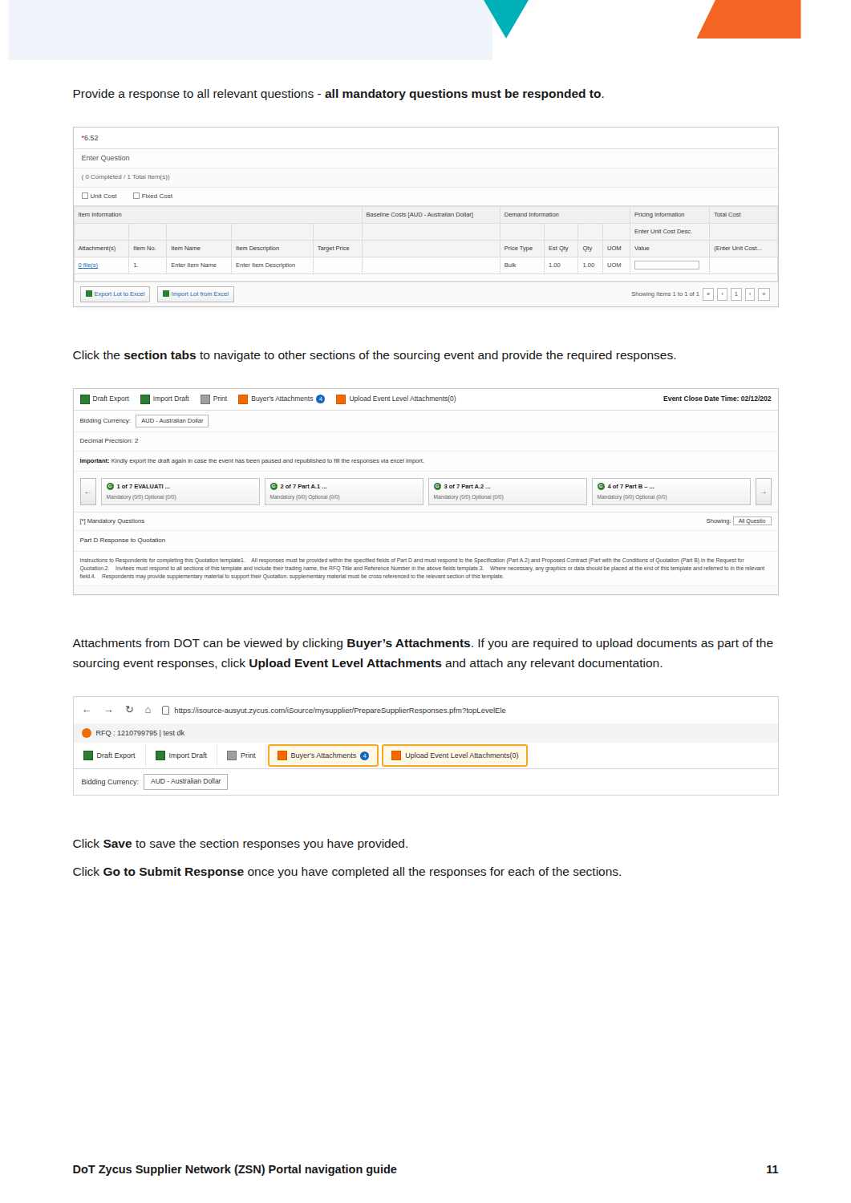Provide a response to all relevant questions - all mandatory questions must be responded to.
*6.52
Enter Question
( 0 Completed / 1 Total Item(s))
Unit Cost Fixed Cost
| Item Information | Baseline Costs [AUD - Australian Dollar] | Demand Information | Pricing Information | Total Cost |
| --- | --- | --- | --- | --- |
| | | | | | | | | | | Enter Unit Cost Desc. | |
| Attachment(s) | Item No. | Item Name | Item Description | Target Price | | Price Type | Est Qty | Qty | UOM | Value | (Enter Unit Cost... |
| 0 file(s) | 1. | Enter Item Name | Enter Item Description | | | Bulk | 1.00 | 1.00 | UOM | | |
Export Lot to Excel Import Lot from Excel
Showing Items 1 to 1 of 1 «‹1›»
Click the section tabs to navigate to other sections of the sourcing event and provide the required responses.
Draft Export Import Draft Print Buyer's Attachments 4 Upload Event Level Attachments(0) Event Close Date Time: 02/12/202
Bidding Currency: AUD - Australian Dollar
Decimal Precision: 2
Important: Kindly export the draft again in case the event has been paused and republished to fill the responses via excel import.
←
G1 of 7 EVALUATI ...
Mandatory (0/0) Optional (0/0)
G2 of 7 Part A.1 ...
Mandatory (0/0) Optional (0/0)
G3 of 7 Part A.2 ...
Mandatory (0/0) Optional (0/0)
G4 of 7 Part B – ...
Mandatory (0/0) Optional (0/0)
→
[*] Mandatory Questions Showing: All Questio
Part D Response to Quotation
Instructions to Respondents for completing this Quotation template1. All responses must be provided within the specified fields of Part D and must respond to the Specification (Part A.2) and Proposed Contract (Part with the Conditions of Quotation (Part B) in the Request for Quotation.2. Invitees must respond to all sections of this template and include their trading name, the RFQ Title and Reference Number in the above fields template.3. Where necessary, any graphics or data should be placed at the end of this template and referred to in the relevant field.4. Respondents may provide supplementary material to support their Quotation. supplementary material must be cross referenced to the relevant section of this template.
Attachments from DOT can be viewed by clicking Buyer’s Attachments. If you are required to upload documents as part of the sourcing event responses, click Upload Event Level Attachments and attach any relevant documentation.
← → ↻ ⌂ https://isource-ausyut.zycus.com/iSource/mysupplier/PrepareSupplierResponses.pfm?topLevelEle
RFQ : 1210799795 | test dk
Draft Export Import Draft Print Buyer's Attachments 4 Upload Event Level Attachments(0)
Bidding Currency: AUD - Australian Dollar
Click Save to save the section responses you have provided.
Click Go to Submit Response once you have completed all the responses for each of the sections.
DoT Zycus Supplier Network (ZSN) Portal navigation guide 11